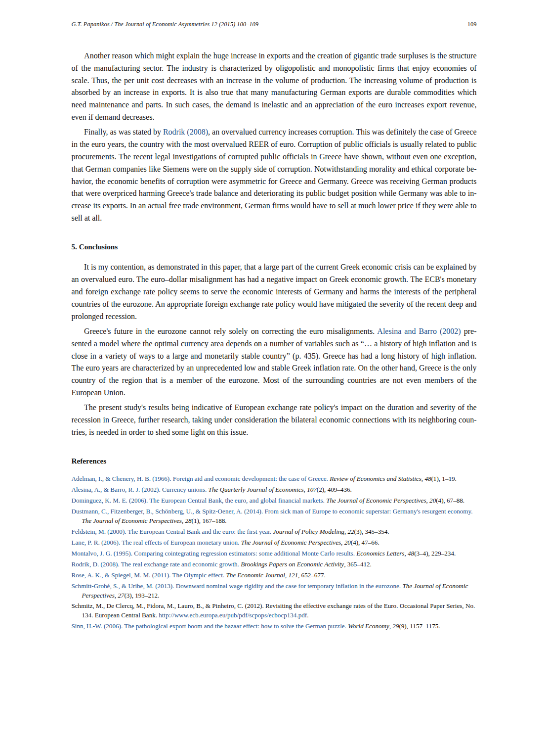G.T. Papanikos / The Journal of Economic Asymmetries 12 (2015) 100–109 109
Another reason which might explain the huge increase in exports and the creation of gigantic trade surpluses is the structure of the manufacturing sector. The industry is characterized by oligopolistic and monopolistic firms that enjoy economies of scale. Thus, the per unit cost decreases with an increase in the volume of production. The increasing volume of production is absorbed by an increase in exports. It is also true that many manufacturing German exports are durable commodities which need maintenance and parts. In such cases, the demand is inelastic and an appreciation of the euro increases export revenue, even if demand decreases.
Finally, as was stated by Rodrik (2008), an overvalued currency increases corruption. This was definitely the case of Greece in the euro years, the country with the most overvalued REER of euro. Corruption of public officials is usually related to public procurements. The recent legal investigations of corrupted public officials in Greece have shown, without even one exception, that German companies like Siemens were on the supply side of corruption. Notwithstanding morality and ethical corporate behavior, the economic benefits of corruption were asymmetric for Greece and Germany. Greece was receiving German products that were overpriced harming Greece's trade balance and deteriorating its public budget position while Germany was able to increase its exports. In an actual free trade environment, German firms would have to sell at much lower price if they were able to sell at all.
5. Conclusions
It is my contention, as demonstrated in this paper, that a large part of the current Greek economic crisis can be explained by an overvalued euro. The euro–dollar misalignment has had a negative impact on Greek economic growth. The ECB's monetary and foreign exchange rate policy seems to serve the economic interests of Germany and harms the interests of the peripheral countries of the eurozone. An appropriate foreign exchange rate policy would have mitigated the severity of the recent deep and prolonged recession.
Greece's future in the eurozone cannot rely solely on correcting the euro misalignments. Alesina and Barro (2002) presented a model where the optimal currency area depends on a number of variables such as “… a history of high inflation and is close in a variety of ways to a large and monetarily stable country” (p. 435). Greece has had a long history of high inflation. The euro years are characterized by an unprecedented low and stable Greek inflation rate. On the other hand, Greece is the only country of the region that is a member of the eurozone. Most of the surrounding countries are not even members of the European Union.
The present study's results being indicative of European exchange rate policy's impact on the duration and severity of the recession in Greece, further research, taking under consideration the bilateral economic connections with its neighboring countries, is needed in order to shed some light on this issue.
References
Adelman, I., & Chenery, H. B. (1966). Foreign aid and economic development: the case of Greece. Review of Economics and Statistics, 48(1), 1–19.
Alesina, A., & Barro, R. J. (2002). Currency unions. The Quarterly Journal of Economics, 107(2), 409–436.
Dominguez, K. M. E. (2006). The European Central Bank, the euro, and global financial markets. The Journal of Economic Perspectives, 20(4), 67–88.
Dustmann, C., Fitzenberger, B., Schönberg, U., & Spitz-Oener, A. (2014). From sick man of Europe to economic superstar: Germany's resurgent economy. The Journal of Economic Perspectives, 28(1), 167–188.
Feldstein, M. (2000). The European Central Bank and the euro: the first year. Journal of Policy Modeling, 22(3), 345–354.
Lane, P. R. (2006). The real effects of European monetary union. The Journal of Economic Perspectives, 20(4), 47–66.
Montalvo, J. G. (1995). Comparing cointegrating regression estimators: some additional Monte Carlo results. Economics Letters, 48(3–4), 229–234.
Rodrik, D. (2008). The real exchange rate and economic growth. Brookings Papers on Economic Activity, 365–412.
Rose, A. K., & Spiegel, M. M. (2011). The Olympic effect. The Economic Journal, 121, 652–677.
Schmitt-Grohé, S., & Uribe, M. (2013). Downward nominal wage rigidity and the case for temporary inflation in the eurozone. The Journal of Economic Perspectives, 27(3), 193–212.
Schmitz, M., De Clercq, M., Fidora, M., Lauro, B., & Pinheiro, C. (2012). Revisiting the effective exchange rates of the Euro. Occasional Paper Series, No. 134. European Central Bank. http://www.ecb.europa.eu/pub/pdf/scpops/ecbocp134.pdf.
Sinn, H.-W. (2006). The pathological export boom and the bazaar effect: how to solve the German puzzle. World Economy, 29(9), 1157–1175.